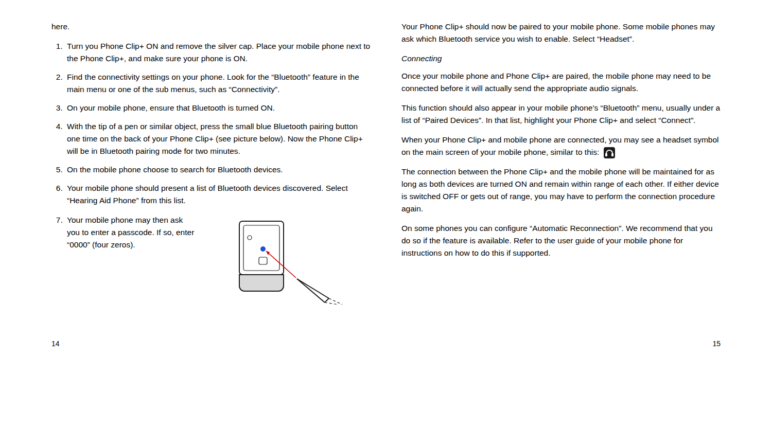here.
Turn you Phone Clip+ ON and remove the silver cap. Place your mobile phone next to the Phone Clip+, and make sure your phone is ON.
Find the connectivity settings on your phone. Look for the “Bluetooth” feature in the main menu or one of the sub menus, such as “Connectivity”.
On your mobile phone, ensure that Bluetooth is turned ON.
With the tip of a pen or similar object, press the small blue Bluetooth pairing button one time on the back of your Phone Clip+ (see picture below). Now the Phone Clip+ will be in Bluetooth pairing mode for two minutes.
On the mobile phone choose to search for Bluetooth devices.
Your mobile phone should present a list of Bluetooth devices discovered. Select “Hearing Aid Phone” from this list.
Your mobile phone may then ask you to enter a passcode. If so, enter “0000” (four zeros).
14
Your Phone Clip+ should now be paired to your mobile phone. Some mobile phones may ask which Bluetooth service you wish to enable. Select “Headset”.
Connecting
Once your mobile phone and Phone Clip+ are paired, the mobile phone may need to be connected before it will actually send the appropriate audio signals.
This function should also appear in your mobile phone’s “Bluetooth” menu, usually under a list of “Paired Devices”. In that list, highlight your Phone Clip+ and select “Connect”.
When your Phone Clip+ and mobile phone are connected, you may see a headset symbol on the main screen of your mobile phone, similar to this:
The connection between the Phone Clip+ and the mobile phone will be maintained for as long as both devices are turned ON and remain within range of each other. If either device is switched OFF or gets out of range, you may have to perform the connection procedure again.
On some phones you can configure “Automatic Reconnection”. We recommend that you do so if the feature is available. Refer to the user guide of your mobile phone for instructions on how to do this if supported.
15